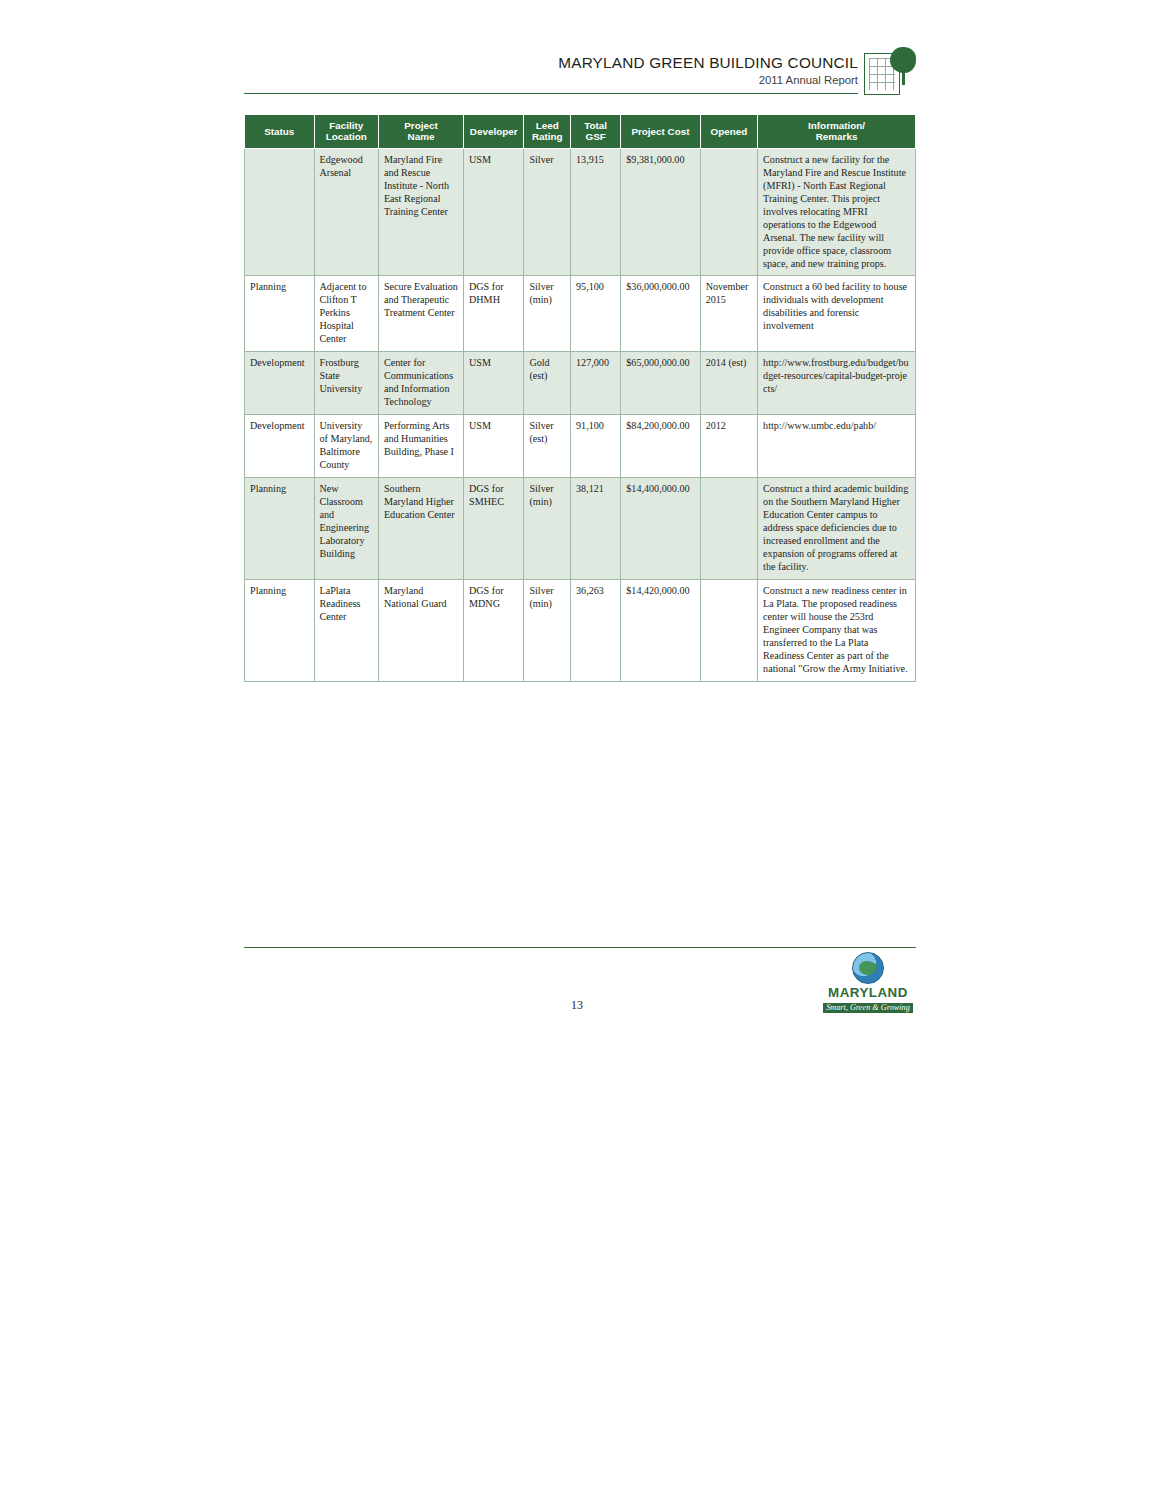MARYLAND GREEN BUILDING COUNCIL
2011 Annual Report
| Status | Facility Location | Project Name | Developer | Leed Rating | Total GSF | Project Cost | Opened | Information/ Remarks |
| --- | --- | --- | --- | --- | --- | --- | --- | --- |
| | Edgewood Arsenal | Maryland Fire and Rescue Institute - North East Regional Training Center | USM | Silver | 13,915 | $9,381,000.00 | | Construct a new facility for the Maryland Fire and Rescue Institute (MFRI) - North East Regional Training Center. This project involves relocating MFRI operations to the Edgewood Arsenal. The new facility will provide office space, classroom space, and new training props. |
| Planning | Adjacent to Clifton T Perkins Hospital Center | Secure Evaluation and Therapeutic Treatment Center | DGS for DHMH | Silver (min) | 95,100 | $36,000,000.00 | November 2015 | Construct a 60 bed facility to house individuals with development disabilities and forensic involvement |
| Development | Frostburg State University | Center for Communications and Information Technology | USM | Gold (est) | 127,000 | $65,000,000.00 | 2014 (est) | http://www.frostburg.edu/budget/budget-resources/capital-budget-projects/ |
| Development | University of Maryland, Baltimore County | Performing Arts and Humanities Building, Phase I | USM | Silver (est) | 91,100 | $84,200,000.00 | 2012 | http://www.umbc.edu/pahb/ |
| Planning | New Classroom and Engineering Laboratory Building | Southern Maryland Higher Education Center | DGS for SMHEC | Silver (min) | 38,121 | $14,400,000.00 | | Construct a third academic building on the Southern Maryland Higher Education Center campus to address space deficiencies due to increased enrollment and the expansion of programs offered at the facility. |
| Planning | LaPlata Readiness Center | Maryland National Guard | DGS for MDNG | Silver (min) | 36,263 | $14,420,000.00 | | Construct a new readiness center in La Plata. The proposed readiness center will house the 253rd Engineer Company that was transferred to the La Plata Readiness Center as part of the national "Grow the Army Initiative. |
13
MARYLAND
Smart, Green & Growing